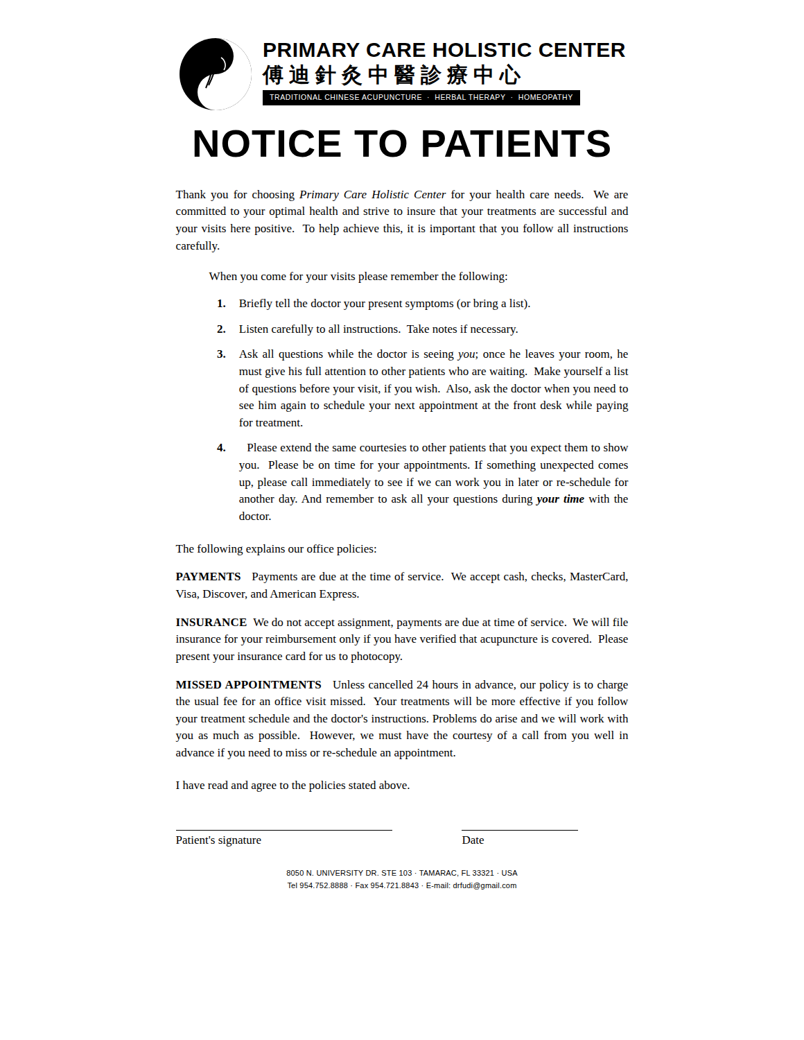PRIMARY CARE HOLISTIC CENTER
傅迪針灸中醫診療中心
TRADITIONAL CHINESE ACUPUNCTURE · HERBAL THERAPY · HOMEOPATHY
NOTICE TO PATIENTS
Thank you for choosing Primary Care Holistic Center for your health care needs. We are committed to your optimal health and strive to insure that your treatments are successful and your visits here positive. To help achieve this, it is important that you follow all instructions carefully.
When you come for your visits please remember the following:
Briefly tell the doctor your present symptoms (or bring a list).
Listen carefully to all instructions. Take notes if necessary.
Ask all questions while the doctor is seeing you; once he leaves your room, he must give his full attention to other patients who are waiting. Make yourself a list of questions before your visit, if you wish. Also, ask the doctor when you need to see him again to schedule your next appointment at the front desk while paying for treatment.
Please extend the same courtesies to other patients that you expect them to show you. Please be on time for your appointments. If something unexpected comes up, please call immediately to see if we can work you in later or re-schedule for another day. And remember to ask all your questions during your time with the doctor.
The following explains our office policies:
PAYMENTS Payments are due at the time of service. We accept cash, checks, MasterCard, Visa, Discover, and American Express.
INSURANCE We do not accept assignment, payments are due at time of service. We will file insurance for your reimbursement only if you have verified that acupuncture is covered. Please present your insurance card for us to photocopy.
MISSED APPOINTMENTS Unless cancelled 24 hours in advance, our policy is to charge the usual fee for an office visit missed. Your treatments will be more effective if you follow your treatment schedule and the doctor's instructions. Problems do arise and we will work with you as much as possible. However, we must have the courtesy of a call from you well in advance if you need to miss or re-schedule an appointment.
I have read and agree to the policies stated above.
Patient's signature
Date
8050 N. UNIVERSITY DR. STE 103 · TAMARAC, FL 33321 · USA
Tel 954.752.8888 · Fax 954.721.8843 · E-mail: drfudi@gmail.com